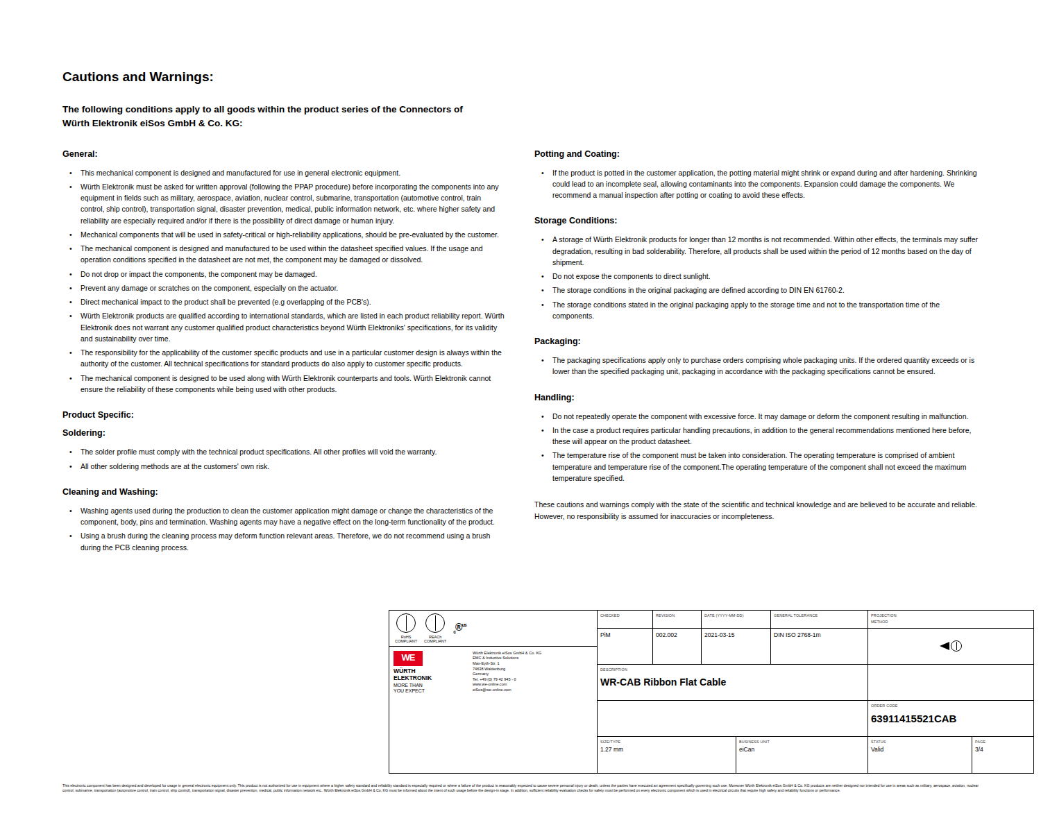Cautions and Warnings:
The following conditions apply to all goods within the product series of the Connectors of
Würth Elektronik eiSos GmbH & Co. KG:
General:
This mechanical component is designed and manufactured for use in general electronic equipment.
Würth Elektronik must be asked for written approval (following the PPAP procedure) before incorporating the components into any equipment in fields such as military, aerospace, aviation, nuclear control, submarine, transportation (automotive control, train control, ship control), transportation signal, disaster prevention, medical, public information network, etc. where higher safety and reliability are especially required and/or if there is the possibility of direct damage or human injury.
Mechanical components that will be used in safety-critical or high-reliability applications, should be pre-evaluated by the customer.
The mechanical component is designed and manufactured to be used within the datasheet specified values. If the usage and operation conditions specified in the datasheet are not met, the component may be damaged or dissolved.
Do not drop or impact the components, the component may be damaged.
Prevent any damage or scratches on the component, especially on the actuator.
Direct mechanical impact to the product shall be prevented (e.g overlapping of the PCB's).
Würth Elektronik products are qualified according to international standards, which are listed in each product reliability report. Würth Elektronik does not warrant any customer qualified product characteristics beyond Würth Elektroniks' specifications, for its validity and sustainability over time.
The responsibility for the applicability of the customer specific products and use in a particular customer design is always within the authority of the customer. All technical specifications for standard products do also apply to customer specific products.
The mechanical component is designed to be used along with Würth Elektronik counterparts and tools. Würth Elektronik cannot ensure the reliability of these components while being used with other products.
Product Specific:
Soldering:
The solder profile must comply with the technical product specifications. All other profiles will void the warranty.
All other soldering methods are at the customers' own risk.
Cleaning and Washing:
Washing agents used during the production to clean the customer application might damage or change the characteristics of the component, body, pins and termination. Washing agents may have a negative effect on the long-term functionality of the product.
Using a brush during the cleaning process may deform function relevant areas. Therefore, we do not recommend using a brush during the PCB cleaning process.
Potting and Coating:
If the product is potted in the customer application, the potting material might shrink or expand during and after hardening. Shrinking could lead to an incomplete seal, allowing contaminants into the components. Expansion could damage the components. We recommend a manual inspection after potting or coating to avoid these effects.
Storage Conditions:
A storage of Würth Elektronik products for longer than 12 months is not recommended. Within other effects, the terminals may suffer degradation, resulting in bad solderability. Therefore, all products shall be used within the period of 12 months based on the day of shipment.
Do not expose the components to direct sunlight.
The storage conditions in the original packaging are defined according to DIN EN 61760-2.
The storage conditions stated in the original packaging apply to the storage time and not to the transportation time of the components.
Packaging:
The packaging specifications apply only to purchase orders comprising whole packaging units. If the ordered quantity exceeds or is lower than the specified packaging unit, packaging in accordance with the packaging specifications cannot be ensured.
Handling:
Do not repeatedly operate the component with excessive force. It may damage or deform the component resulting in malfunction.
In the case a product requires particular handling precautions, in addition to the general recommendations mentioned here before, these will appear on the product datasheet.
The temperature rise of the component must be taken into consideration. The operating temperature is comprised of ambient temperature and temperature rise of the component.The operating temperature of the component shall not exceed the maximum temperature specified.
These cautions and warnings comply with the state of the scientific and technical knowledge and are believed to be accurate and reliable. However, no responsibility is assumed for inaccuracies or incompleteness.
RoHS
COMPLIANT
REACh
COMPLIANT
c®us
WE
WÜRTH
ELEKTRONIK
MORE THAN
YOU EXPECT
Würth Elektronik eiSos GmbH & Co. KG
EMC & Inductive Solutions
Max-Eyth-Str. 1
74638 Waldenburg
Germany
Tel. +49 (0) 79 42 945 - 0
www.we-online.com
eiSos@we-online.com
CHECKED
REVISION
DATE (YYYY-MM-DD)
GENERAL TOLERANCE
PROJECTION
METHOD
PiM
002.002
2021-03-15
DIN ISO 2768-1m
DESCRIPTION
WR-CAB Ribbon Flat Cable
ORDER CODE
63911415521CAB
SIZE/TYPE
1.27 mm
BUSINESS UNIT
eiCan
STATUS
Valid
PAGE
3/4
This electronic component has been designed and developed for usage in general electronic equipment only. This product is not authorized for use in equipment where a higher safety standard and reliability standard is especially required or where a failure of the product is reasonably expected to cause severe personal injury or death, unless the parties have executed an agreement specifically governing such use. Moreover Würth Elektronik eiSos GmbH & Co. KG products are neither designed nor intended for use in areas such as military, aerospace, aviation, nuclear control, submarine, transportation (automotive control, train control, ship control), transportation signal, disaster prevention, medical, public information network etc.. Würth Elektronik eiSos GmbH & Co. KG must be informed about the intent of such usage before the design-in stage. In addition, sufficient reliability evaluation checks for safety must be performed on every electronic component which is used in electrical circuits that require high safety and reliability functions or performance.